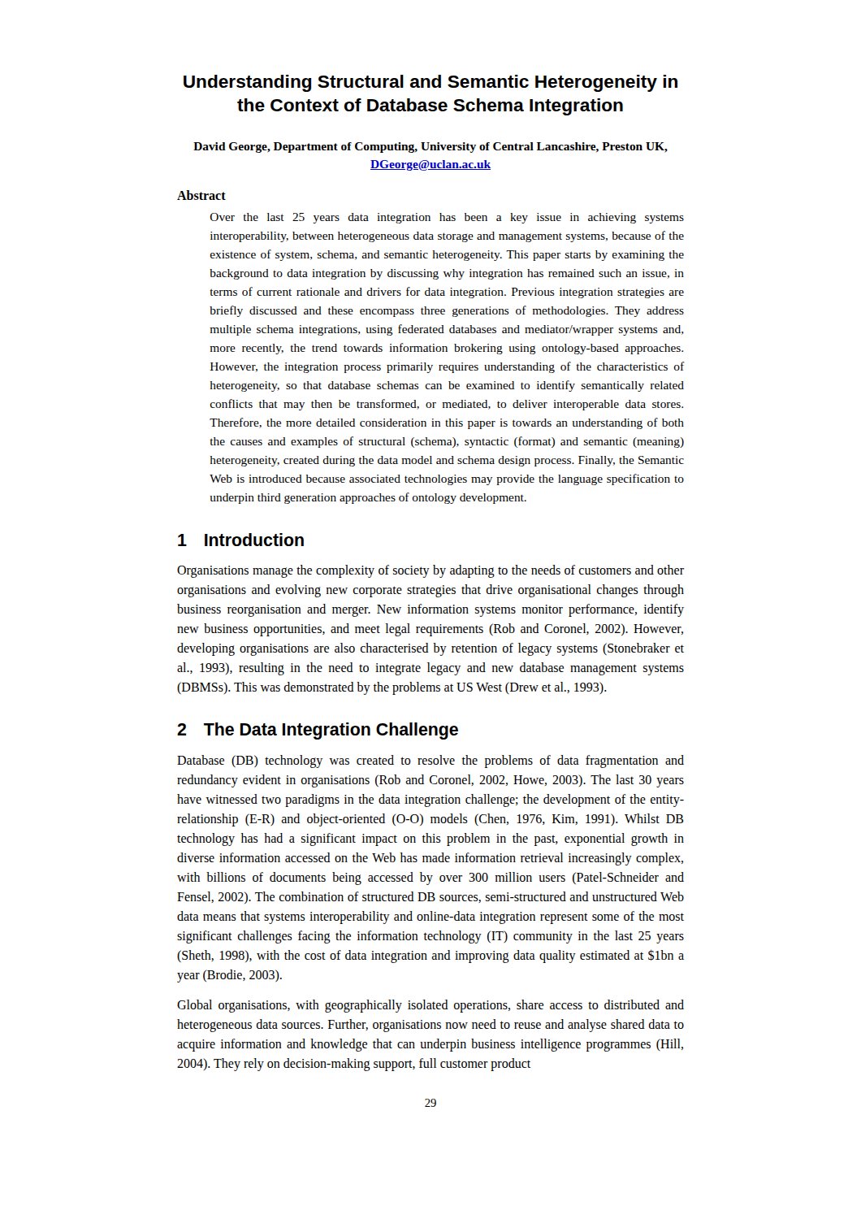Understanding Structural and Semantic Heterogeneity in the Context of Database Schema Integration
David George, Department of Computing, University of Central Lancashire, Preston UK,
DGeorge@uclan.ac.uk
Abstract
Over the last 25 years data integration has been a key issue in achieving systems interoperability, between heterogeneous data storage and management systems, because of the existence of system, schema, and semantic heterogeneity. This paper starts by examining the background to data integration by discussing why integration has remained such an issue, in terms of current rationale and drivers for data integration. Previous integration strategies are briefly discussed and these encompass three generations of methodologies. They address multiple schema integrations, using federated databases and mediator/wrapper systems and, more recently, the trend towards information brokering using ontology-based approaches. However, the integration process primarily requires understanding of the characteristics of heterogeneity, so that database schemas can be examined to identify semantically related conflicts that may then be transformed, or mediated, to deliver interoperable data stores. Therefore, the more detailed consideration in this paper is towards an understanding of both the causes and examples of structural (schema), syntactic (format) and semantic (meaning) heterogeneity, created during the data model and schema design process. Finally, the Semantic Web is introduced because associated technologies may provide the language specification to underpin third generation approaches of ontology development.
1 Introduction
Organisations manage the complexity of society by adapting to the needs of customers and other organisations and evolving new corporate strategies that drive organisational changes through business reorganisation and merger. New information systems monitor performance, identify new business opportunities, and meet legal requirements (Rob and Coronel, 2002). However, developing organisations are also characterised by retention of legacy systems (Stonebraker et al., 1993), resulting in the need to integrate legacy and new database management systems (DBMSs). This was demonstrated by the problems at US West (Drew et al., 1993).
2 The Data Integration Challenge
Database (DB) technology was created to resolve the problems of data fragmentation and redundancy evident in organisations (Rob and Coronel, 2002, Howe, 2003). The last 30 years have witnessed two paradigms in the data integration challenge; the development of the entity-relationship (E-R) and object-oriented (O-O) models (Chen, 1976, Kim, 1991). Whilst DB technology has had a significant impact on this problem in the past, exponential growth in diverse information accessed on the Web has made information retrieval increasingly complex, with billions of documents being accessed by over 300 million users (Patel-Schneider and Fensel, 2002). The combination of structured DB sources, semi-structured and unstructured Web data means that systems interoperability and online-data integration represent some of the most significant challenges facing the information technology (IT) community in the last 25 years (Sheth, 1998), with the cost of data integration and improving data quality estimated at $1bn a year (Brodie, 2003).
Global organisations, with geographically isolated operations, share access to distributed and heterogeneous data sources. Further, organisations now need to reuse and analyse shared data to acquire information and knowledge that can underpin business intelligence programmes (Hill, 2004). They rely on decision-making support, full customer product
29